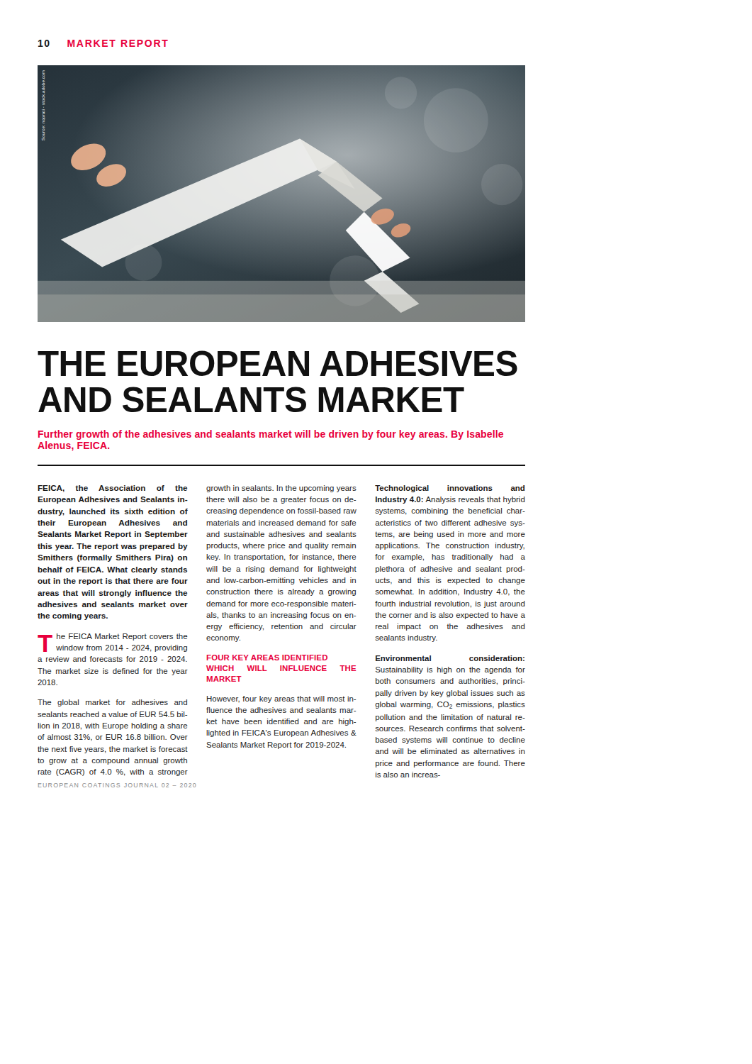10 MARKET REPORT
Source: noprati - stock.adobe.com
THE EUROPEAN ADHESIVES
AND SEALANTS MARKET
Further growth of the adhesives and sealants market will be driven by four key areas. By Isabelle Alenus, FEICA.
FEICA, the Association of the European Adhesives and Sealants industry, launched its sixth edition of their European Adhesives and Sealants Market Report in September this year. The report was prepared by Smithers (formally Smithers Pira) on behalf of FEICA. What clearly stands out in the report is that there are four areas that will strongly influence the adhesives and sealants market over the coming years.
The FEICA Market Report covers the window from 2014 - 2024, providing a review and forecasts for 2019 - 2024. The market size is defined for the year 2018.
The global market for adhesives and sealants reached a value of EUR 54.5 billion in 2018, with Europe holding a share of almost 31%, or EUR 16.8 billion. Over the next five years, the market is forecast to grow at a compound annual growth rate (CAGR) of 4.0 %, with a stronger growth in sealants. In the upcoming years there will also be a greater focus on decreasing dependence on fossil-based raw materials and increased demand for safe and sustainable adhesives and sealants products, where price and quality remain key. In transportation, for instance, there will be a rising demand for lightweight and low-carbon-emitting vehicles and in construction there is already a growing demand for more eco-responsible materials, thanks to an increasing focus on energy efficiency, retention and circular economy.
FOUR KEY AREAS IDENTIFIED
WHICH WILL INFLUENCE THE MARKET
However, four key areas that will most influence the adhesives and sealants market have been identified and are highlighted in FEICA's European Adhesives & Sealants Market Report for 2019-2024.
Technological innovations and Industry 4.0: Analysis reveals that hybrid systems, combining the beneficial characteristics of two different adhesive systems, are being used in more and more applications. The construction industry, for example, has traditionally had a plethora of adhesive and sealant products, and this is expected to change somewhat. In addition, Industry 4.0, the fourth industrial revolution, is just around the corner and is also expected to have a real impact on the adhesives and sealants industry.
Environmental consideration: Sustainability is high on the agenda for both consumers and authorities, principally driven by key global issues such as global warming, CO2 emissions, plastics pollution and the limitation of natural resources. Research confirms that solvent-based systems will continue to decline and will be eliminated as alternatives in price and performance are found. There is also an increas-
European Coatings Journal 02 – 2020